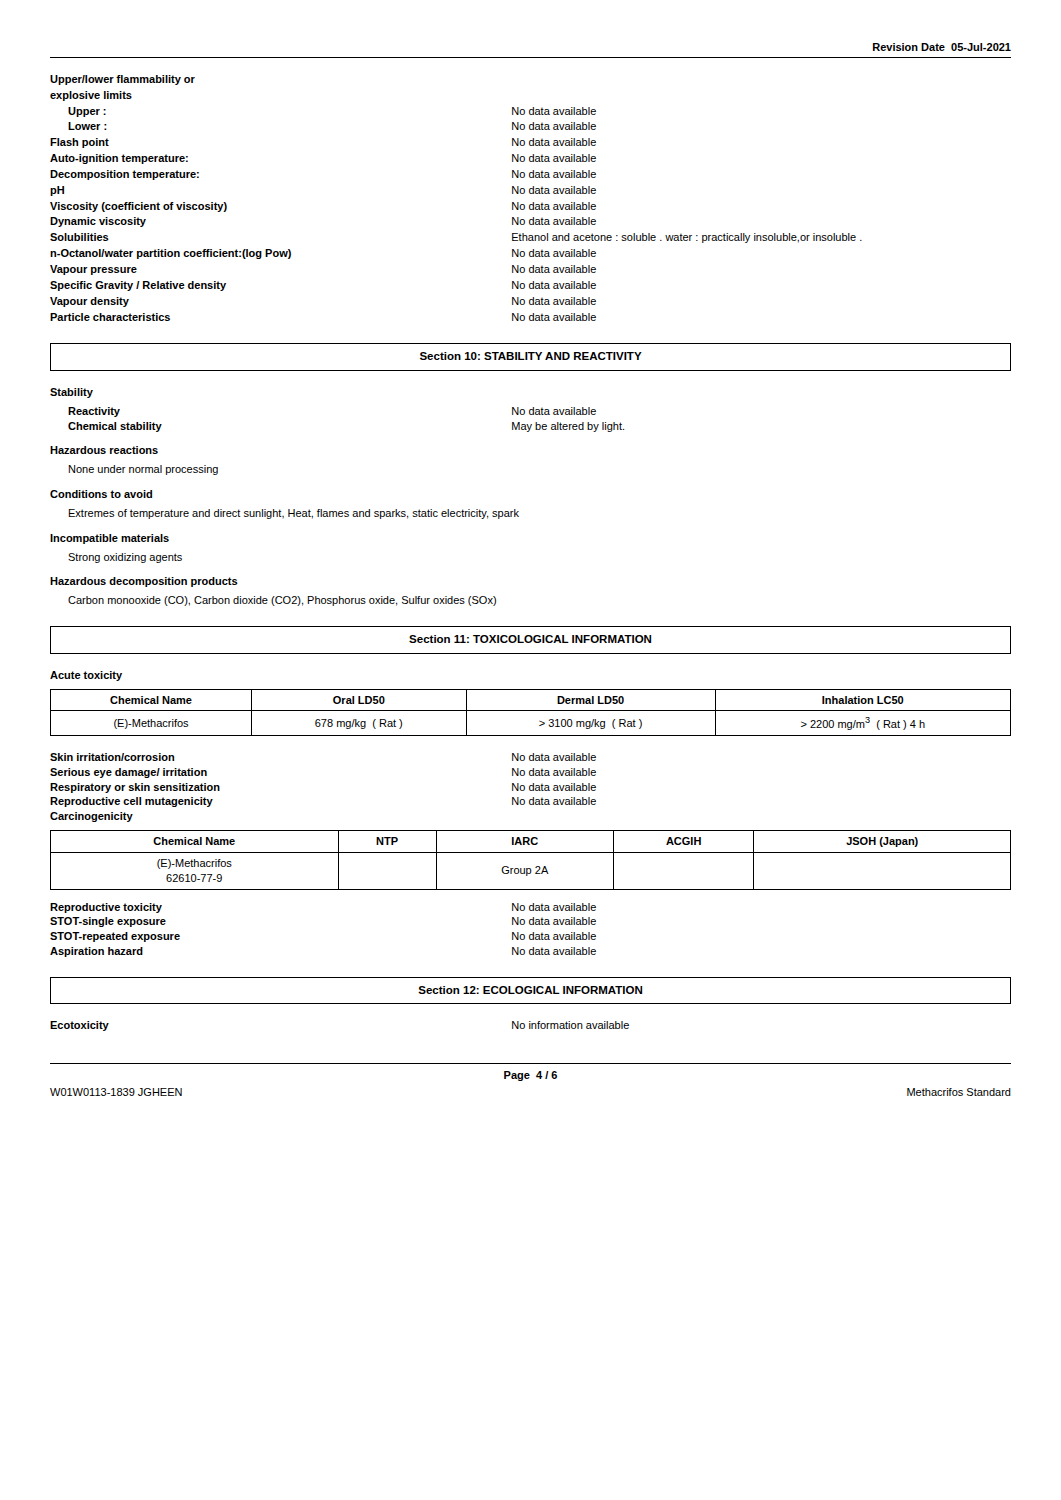Revision Date 05-Jul-2021
| Upper/lower flammability or | |
| explosive limits | |
| Upper : | No data available |
| Lower : | No data available |
| Flash point | No data available |
| Auto-ignition temperature: | No data available |
| Decomposition temperature: | No data available |
| pH | No data available |
| Viscosity (coefficient of viscosity) | No data available |
| Dynamic viscosity | No data available |
| Solubilities | Ethanol and acetone : soluble . water : practically insoluble,or insoluble . |
| n-Octanol/water partition coefficient:(log Pow) | No data available |
| Vapour pressure | No data available |
| Specific Gravity / Relative density | No data available |
| Vapour density | No data available |
| Particle characteristics | No data available |
Section 10: STABILITY AND REACTIVITY
Stability
| Reactivity | No data available |
| Chemical stability | May be altered by light. |
Hazardous reactions
None under normal processing
Conditions to avoid
Extremes of temperature and direct sunlight, Heat, flames and sparks, static electricity, spark
Incompatible materials
Strong oxidizing agents
Hazardous decomposition products
Carbon monooxide (CO), Carbon dioxide (CO2), Phosphorus oxide, Sulfur oxides (SOx)
Section 11: TOXICOLOGICAL INFORMATION
Acute toxicity
| Chemical Name | Oral LD50 | Dermal LD50 | Inhalation LC50 |
| --- | --- | --- | --- |
| (E)-Methacrifos | 678 mg/kg ( Rat ) | > 3100 mg/kg ( Rat ) | > 2200 mg/m 3 ( Rat ) 4 h |
| Skin irritation/corrosion | No data available |
| Serious eye damage/ irritation | No data available |
| Respiratory or skin sensitization | No data available |
| Reproductive cell mutagenicity | No data available |
| Carcinogenicity | |
| Chemical Name | NTP | IARC | ACGIH | JSOH (Japan) |
| --- | --- | --- | --- | --- |
| (E)-Methacrifos 62610-77-9 | | Group 2A | | |
| Reproductive toxicity | No data available |
| STOT-single exposure | No data available |
| STOT-repeated exposure | No data available |
| Aspiration hazard | No data available |
Section 12: ECOLOGICAL INFORMATION
| Ecotoxicity | No information available |
Page 4 / 6
| W01W0113-1839 JGHEEN | Methacrifos Standard |